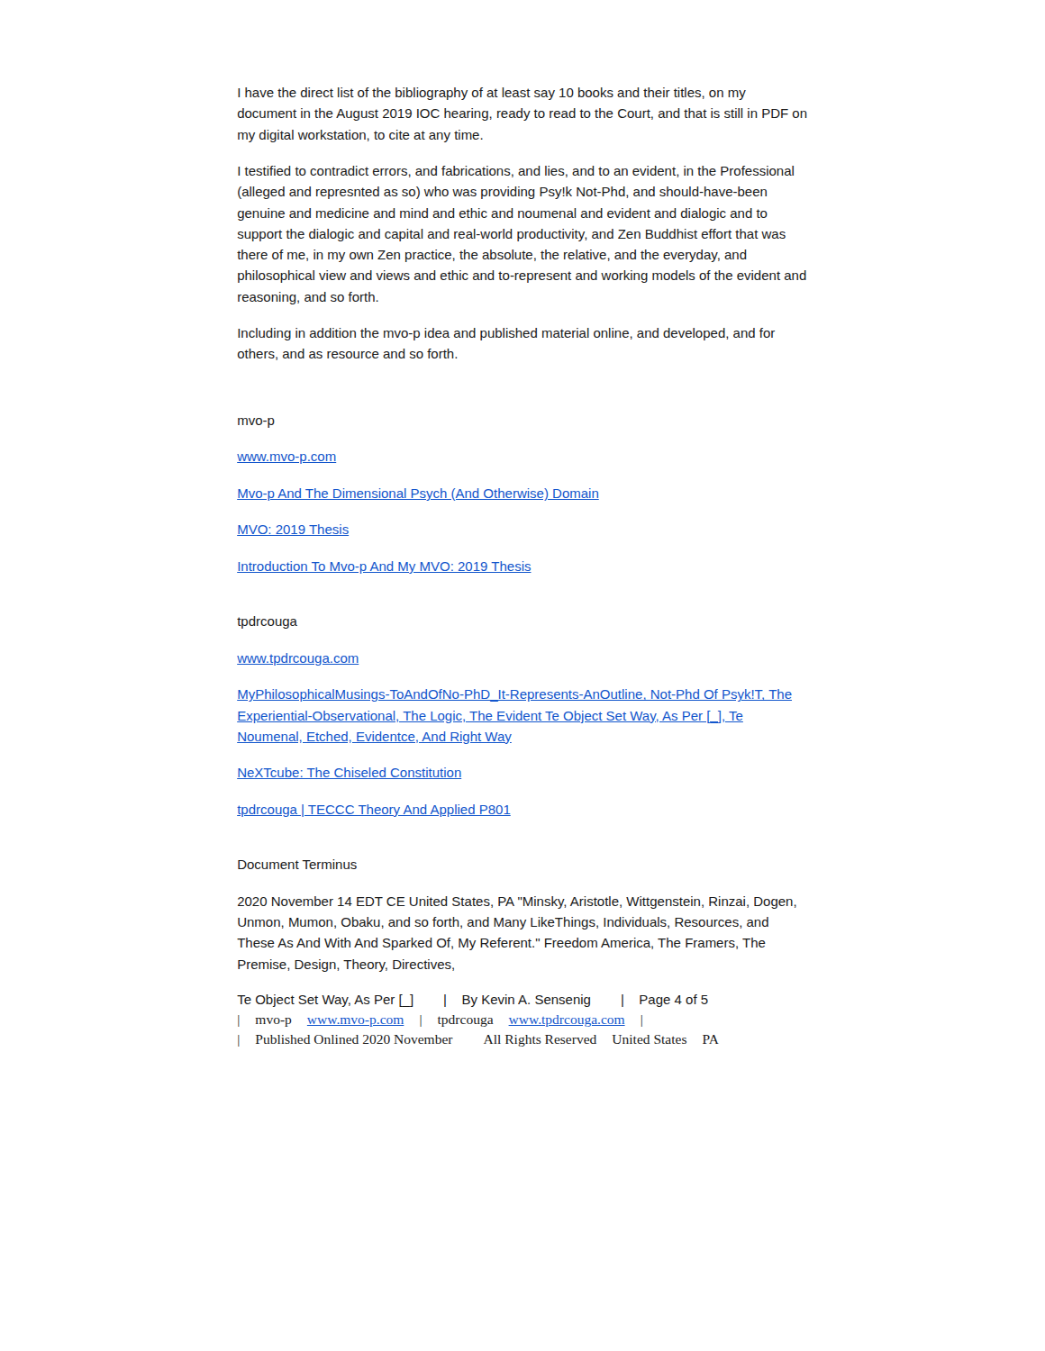I have the direct list of the bibliography of at least say 10 books and their titles, on my document in the August 2019 IOC hearing, ready to read to the Court, and that is still in PDF on my digital workstation, to cite at any time.
I testified to contradict errors, and fabrications, and lies, and to an evident, in the Professional (alleged and represnted as so) who was providing Psy!k Not-Phd, and should-have-been genuine and medicine and mind and ethic and noumenal and evident and dialogic and to support the dialogic and capital and real-world productivity, and Zen Buddhist effort that was there of me, in my own Zen practice, the absolute, the relative, and the everyday, and philosophical view and views and ethic and to-represent and working models of the evident and reasoning, and so forth.
Including in addition the mvo-p idea and published material online, and developed, and for others, and as resource and so forth.
mvo-p
www.mvo-p.com
Mvo-p And The Dimensional Psych (And Otherwise) Domain
MVO: 2019 Thesis
Introduction To Mvo-p And My MVO: 2019 Thesis
tpdrcouga
www.tpdrcouga.com
MyPhilosophicalMusings-ToAndOfNo-PhD_It-Represents-AnOutline, Not-Phd Of Psyk!T, The Experiential-Observational, The Logic, The Evident Te Object Set Way, As Per [_], Te Noumenal, Etched, Evidentce, And Right Way
NeXTcube: The Chiseled Constitution
tpdrcouga | TECCC Theory And Applied P801
Document Terminus
2020 November 14 EDT CE United States, PA "Minsky, Aristotle, Wittgenstein, Rinzai, Dogen, Unmon, Mumon, Obaku, and so forth, and Many LikeThings, Individuals, Resources, and These As And With And Sparked Of, My Referent." Freedom America, The Framers, The Premise, Design, Theory, Directives,
Te Object Set Way, As Per [_] | By Kevin A. Sensenig | Page 4 of 5
| mvo-p www.mvo-p.com | tpdrcouga www.tpdrcouga.com |
| Published Onlined 2020 November All Rights Reserved United States PA